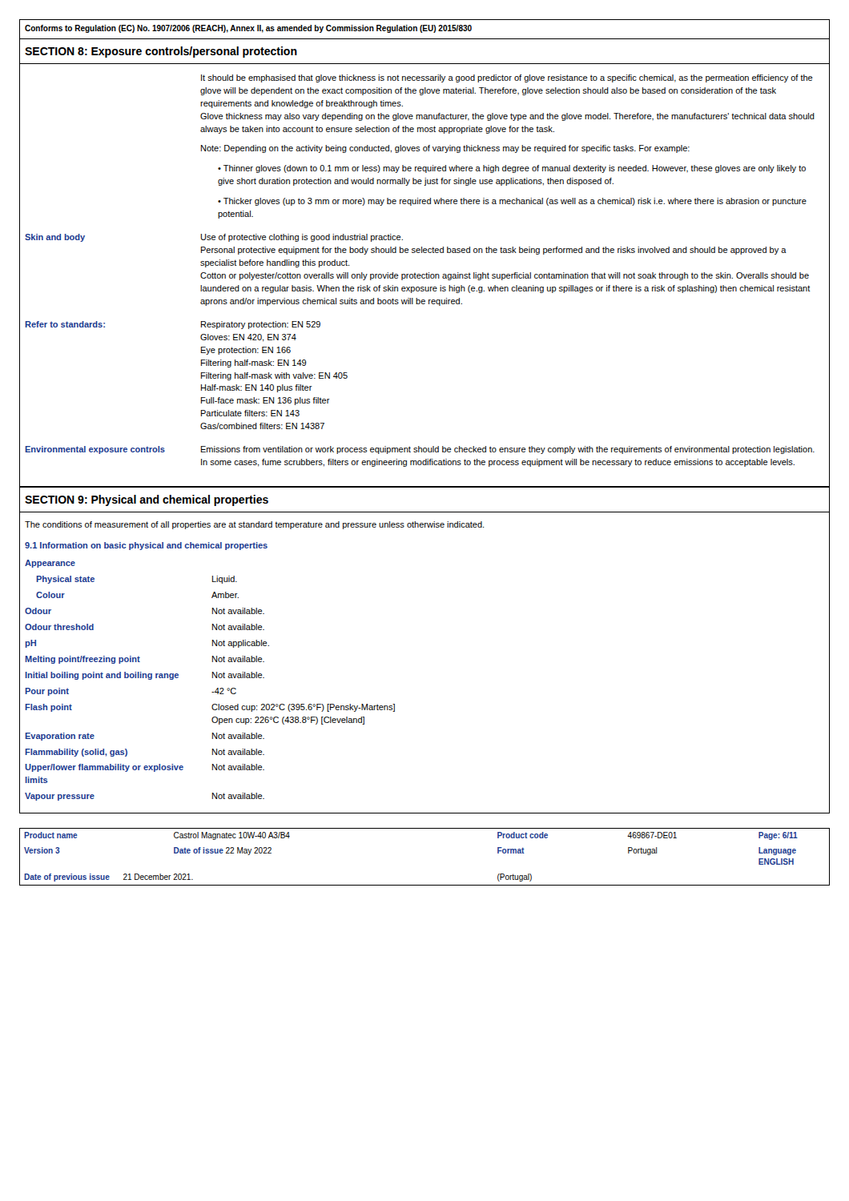Conforms to Regulation (EC) No. 1907/2006 (REACH), Annex II, as amended by Commission Regulation (EU) 2015/830
SECTION 8: Exposure controls/personal protection
| | It should be emphasised that glove thickness is not necessarily a good predictor of glove resistance to a specific chemical, as the permeation efficiency of the glove will be dependent on the exact composition of the glove material. Therefore, glove selection should also be based on consideration of the task requirements and knowledge of breakthrough times. Glove thickness may also vary depending on the glove manufacturer, the glove type and the glove model. Therefore, the manufacturers' technical data should always be taken into account to ensure selection of the most appropriate glove for the task. Note: Depending on the activity being conducted, gloves of varying thickness may be required for specific tasks. For example: • Thinner gloves (down to 0.1 mm or less) may be required where a high degree of manual dexterity is needed. However, these gloves are only likely to give short duration protection and would normally be just for single use applications, then disposed of. • Thicker gloves (up to 3 mm or more) may be required where there is a mechanical (as well as a chemical) risk i.e. where there is abrasion or puncture potential. |
| Skin and body | Use of protective clothing is good industrial practice. Personal protective equipment for the body should be selected based on the task being performed and the risks involved and should be approved by a specialist before handling this product. Cotton or polyester/cotton overalls will only provide protection against light superficial contamination that will not soak through to the skin. Overalls should be laundered on a regular basis. When the risk of skin exposure is high (e.g. when cleaning up spillages or if there is a risk of splashing) then chemical resistant aprons and/or impervious chemical suits and boots will be required. |
| Refer to standards: | Respiratory protection: EN 529 Gloves: EN 420, EN 374 Eye protection: EN 166 Filtering half-mask: EN 149 Filtering half-mask with valve: EN 405 Half-mask: EN 140 plus filter Full-face mask: EN 136 plus filter Particulate filters: EN 143 Gas/combined filters: EN 14387 |
| Environmental exposure controls | Emissions from ventilation or work process equipment should be checked to ensure they comply with the requirements of environmental protection legislation. In some cases, fume scrubbers, filters or engineering modifications to the process equipment will be necessary to reduce emissions to acceptable levels. |
SECTION 9: Physical and chemical properties
The conditions of measurement of all properties are at standard temperature and pressure unless otherwise indicated.
9.1 Information on basic physical and chemical properties
| Appearance |
| Physical state | Liquid. |
| Colour | Amber. |
| Odour | Not available. |
| Odour threshold | Not available. |
| pH | Not applicable. |
| Melting point/freezing point | Not available. |
| Initial boiling point and boiling range | Not available. |
| Pour point | -42 °C |
| Flash point | Closed cup: 202°C (395.6°F) [Pensky-Martens] Open cup: 226°C (438.8°F) [Cleveland] |
| Evaporation rate | Not available. |
| Flammability (solid, gas) | Not available. |
| Upper/lower flammability or explosive limits | Not available. |
| Vapour pressure | Not available. |
| Product name | Castrol Magnatec 10W-40 A3/B4 | Product code | 469867-DE01 | Page: 6/11 |
| Version 3 | Date of issue 22 May 2022 | Format | Portugal | Language ENGLISH |
| Date of previous issue 21 December 2021. | (Portugal) | |